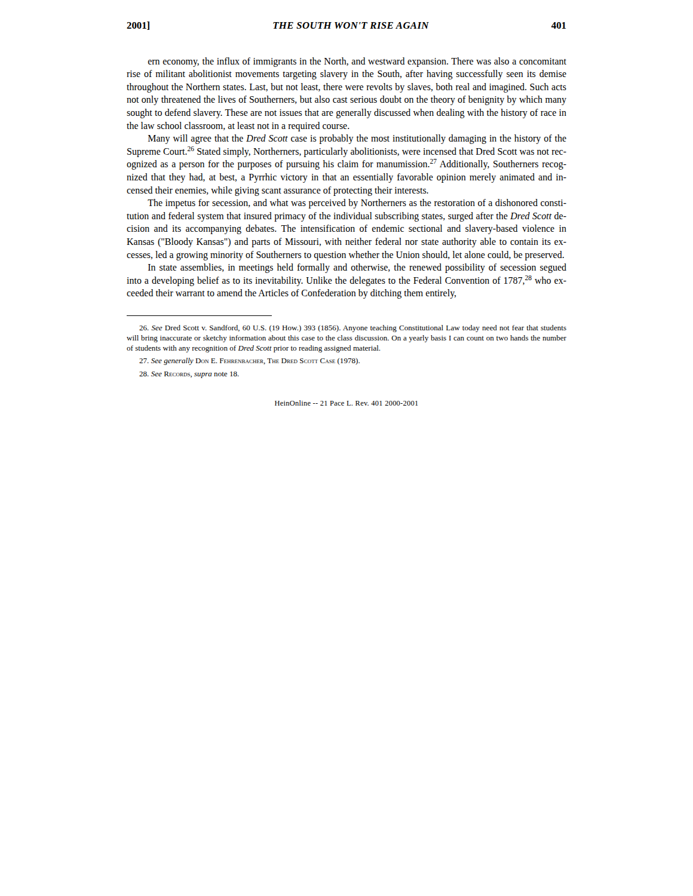2001] The South Won't Rise Again 401
ern economy, the influx of immigrants in the North, and westward expansion. There was also a concomitant rise of militant abolitionist movements targeting slavery in the South, after having successfully seen its demise throughout the Northern states. Last, but not least, there were revolts by slaves, both real and imagined. Such acts not only threatened the lives of Southerners, but also cast serious doubt on the theory of benignity by which many sought to defend slavery. These are not issues that are generally discussed when dealing with the history of race in the law school classroom, at least not in a required course.
Many will agree that the Dred Scott case is probably the most institutionally damaging in the history of the Supreme Court.26 Stated simply, Northerners, particularly abolitionists, were incensed that Dred Scott was not recognized as a person for the purposes of pursuing his claim for manumission.27 Additionally, Southerners recognized that they had, at best, a Pyrrhic victory in that an essentially favorable opinion merely animated and incensed their enemies, while giving scant assurance of protecting their interests.
The impetus for secession, and what was perceived by Northerners as the restoration of a dishonored constitution and federal system that insured primacy of the individual subscribing states, surged after the Dred Scott decision and its accompanying debates. The intensification of endemic sectional and slavery-based violence in Kansas ("Bloody Kansas") and parts of Missouri, with neither federal nor state authority able to contain its excesses, led a growing minority of Southerners to question whether the Union should, let alone could, be preserved.
In state assemblies, in meetings held formally and otherwise, the renewed possibility of secession segued into a developing belief as to its inevitability. Unlike the delegates to the Federal Convention of 1787,28 who exceeded their warrant to amend the Articles of Confederation by ditching them entirely,
26. See Dred Scott v. Sandford, 60 U.S. (19 How.) 393 (1856). Anyone teaching Constitutional Law today need not fear that students will bring inaccurate or sketchy information about this case to the class discussion. On a yearly basis I can count on two hands the number of students with any recognition of Dred Scott prior to reading assigned material.
27. See generally Don E. Fehrenbacher, The Dred Scott Case (1978).
28. See Records, supra note 18.
HeinOnline -- 21 Pace L. Rev. 401 2000-2001